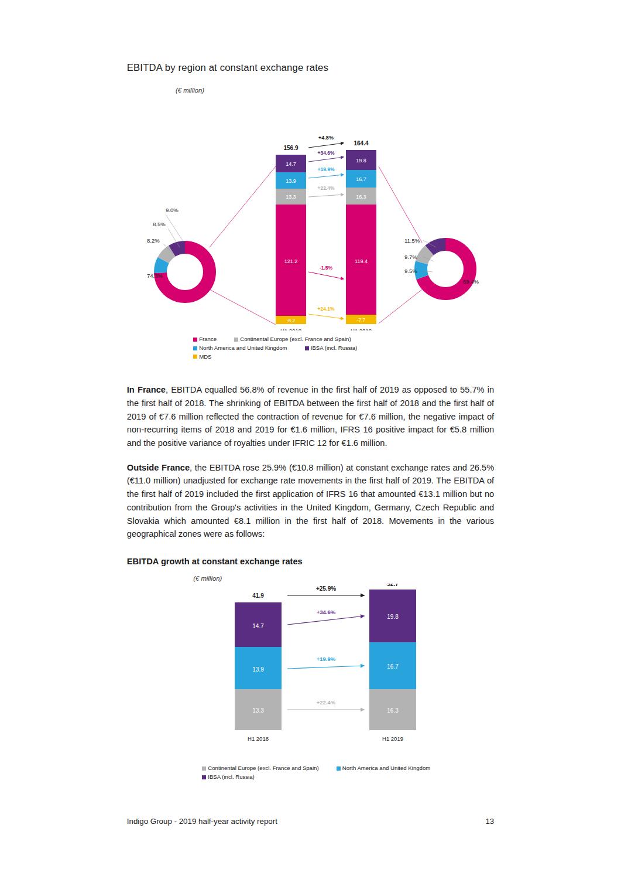EBITDA by region at constant exchange rates
(€ million)
74.3% 8.2% 8.5% 9.0% 14.7 13.9 13.3 121.2 -6.2 156.9 H1 2018 19.8 16.7 16.3 119.4 -7.7 164.4 H1 2019 +4.8% +34.6% +19.9% +22.4% -1.5% +24.1% 69.4% 11.5% 9.7% 9.5%
France Continental Europe (excl. France and Spain)
North America and United Kingdom IBSA (incl. Russia)
MDS
In France, EBITDA equalled 56.8% of revenue in the first half of 2019 as opposed to 55.7% in the first half of 2018. The shrinking of EBITDA between the first half of 2018 and the first half of 2019 of €7.6 million reflected the contraction of revenue for €7.6 million, the negative impact of non-recurring items of 2018 and 2019 for €1.6 million, IFRS 16 positive impact for €5.8 million and the positive variance of royalties under IFRIC 12 for €1.6 million.
Outside France, the EBITDA rose 25.9% (€10.8 million) at constant exchange rates and 26.5% (€11.0 million) unadjusted for exchange rate movements in the first half of 2019. The EBITDA of the first half of 2019 included the first application of IFRS 16 that amounted €13.1 million but no contribution from the Group's activities in the United Kingdom, Germany, Czech Republic and Slovakia which amounted €8.1 million in the first half of 2018. Movements in the various geographical zones were as follows:
EBITDA growth at constant exchange rates
(€ million)
13.3 13.9 14.7 41.9 H1 2018 16.3 16.7 19.8 52.7 H1 2019 +25.9% +34.6% +19.9% +22.4%
Continental Europe (excl. France and Spain) North America and United Kingdom
IBSA (incl. Russia)
Indigo Group - 2019 half-year activity report
13